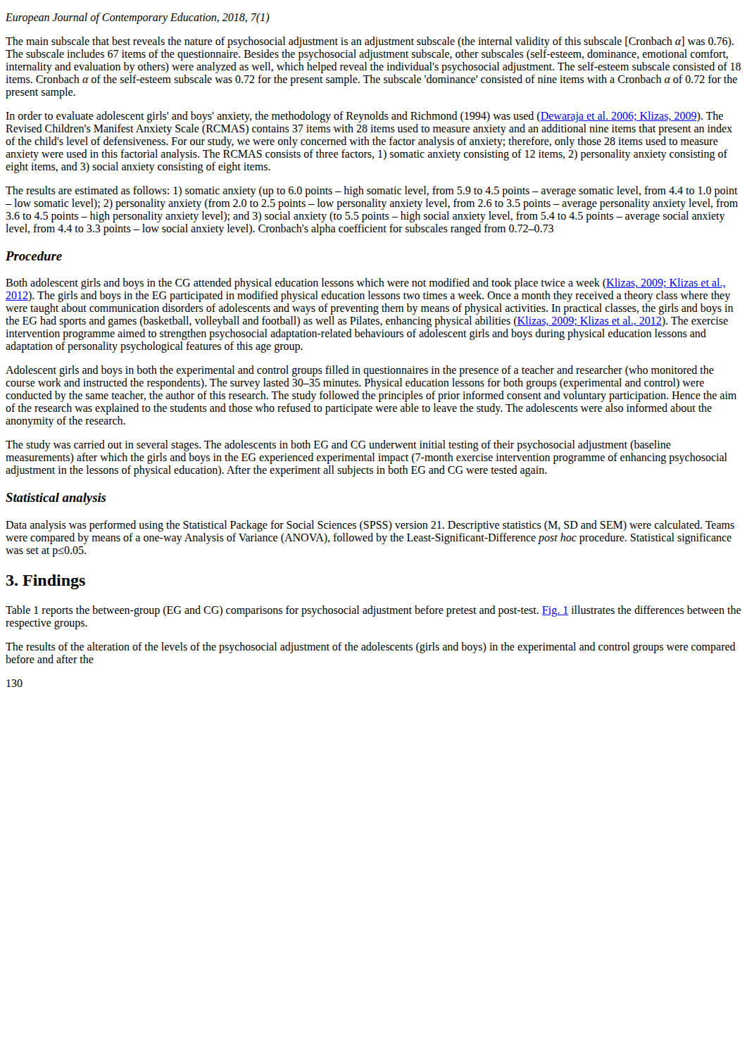European Journal of Contemporary Education, 2018, 7(1)
The main subscale that best reveals the nature of psychosocial adjustment is an adjustment subscale (the internal validity of this subscale [Cronbach α] was 0.76). The subscale includes 67 items of the questionnaire. Besides the psychosocial adjustment subscale, other subscales (self-esteem, dominance, emotional comfort, internality and evaluation by others) were analyzed as well, which helped reveal the individual's psychosocial adjustment. The self-esteem subscale consisted of 18 items. Cronbach α of the self-esteem subscale was 0.72 for the present sample. The subscale 'dominance' consisted of nine items with a Cronbach α of 0.72 for the present sample.
In order to evaluate adolescent girls' and boys' anxiety, the methodology of Reynolds and Richmond (1994) was used (Dewaraja et al. 2006; Klizas, 2009). The Revised Children's Manifest Anxiety Scale (RCMAS) contains 37 items with 28 items used to measure anxiety and an additional nine items that present an index of the child's level of defensiveness. For our study, we were only concerned with the factor analysis of anxiety; therefore, only those 28 items used to measure anxiety were used in this factorial analysis. The RCMAS consists of three factors, 1) somatic anxiety consisting of 12 items, 2) personality anxiety consisting of eight items, and 3) social anxiety consisting of eight items.
The results are estimated as follows: 1) somatic anxiety (up to 6.0 points – high somatic level, from 5.9 to 4.5 points – average somatic level, from 4.4 to 1.0 point – low somatic level); 2) personality anxiety (from 2.0 to 2.5 points – low personality anxiety level, from 2.6 to 3.5 points – average personality anxiety level, from 3.6 to 4.5 points – high personality anxiety level); and 3) social anxiety (to 5.5 points – high social anxiety level, from 5.4 to 4.5 points – average social anxiety level, from 4.4 to 3.3 points – low social anxiety level). Cronbach's alpha coefficient for subscales ranged from 0.72–0.73
Procedure
Both adolescent girls and boys in the CG attended physical education lessons which were not modified and took place twice a week (Klizas, 2009; Klizas et al., 2012). The girls and boys in the EG participated in modified physical education lessons two times a week. Once a month they received a theory class where they were taught about communication disorders of adolescents and ways of preventing them by means of physical activities. In practical classes, the girls and boys in the EG had sports and games (basketball, volleyball and football) as well as Pilates, enhancing physical abilities (Klizas, 2009; Klizas et al., 2012). The exercise intervention programme aimed to strengthen psychosocial adaptation-related behaviours of adolescent girls and boys during physical education lessons and adaptation of personality psychological features of this age group.
Adolescent girls and boys in both the experimental and control groups filled in questionnaires in the presence of a teacher and researcher (who monitored the course work and instructed the respondents). The survey lasted 30–35 minutes. Physical education lessons for both groups (experimental and control) were conducted by the same teacher, the author of this research. The study followed the principles of prior informed consent and voluntary participation. Hence the aim of the research was explained to the students and those who refused to participate were able to leave the study. The adolescents were also informed about the anonymity of the research.
The study was carried out in several stages. The adolescents in both EG and CG underwent initial testing of their psychosocial adjustment (baseline measurements) after which the girls and boys in the EG experienced experimental impact (7-month exercise intervention programme of enhancing psychosocial adjustment in the lessons of physical education). After the experiment all subjects in both EG and CG were tested again.
Statistical analysis
Data analysis was performed using the Statistical Package for Social Sciences (SPSS) version 21. Descriptive statistics (M, SD and SEM) were calculated. Teams were compared by means of a one-way Analysis of Variance (ANOVA), followed by the Least-Significant-Difference post hoc procedure. Statistical significance was set at p≤0.05.
3. Findings
Table 1 reports the between-group (EG and CG) comparisons for psychosocial adjustment before pretest and post-test. Fig. 1 illustrates the differences between the respective groups.
The results of the alteration of the levels of the psychosocial adjustment of the adolescents (girls and boys) in the experimental and control groups were compared before and after the
130